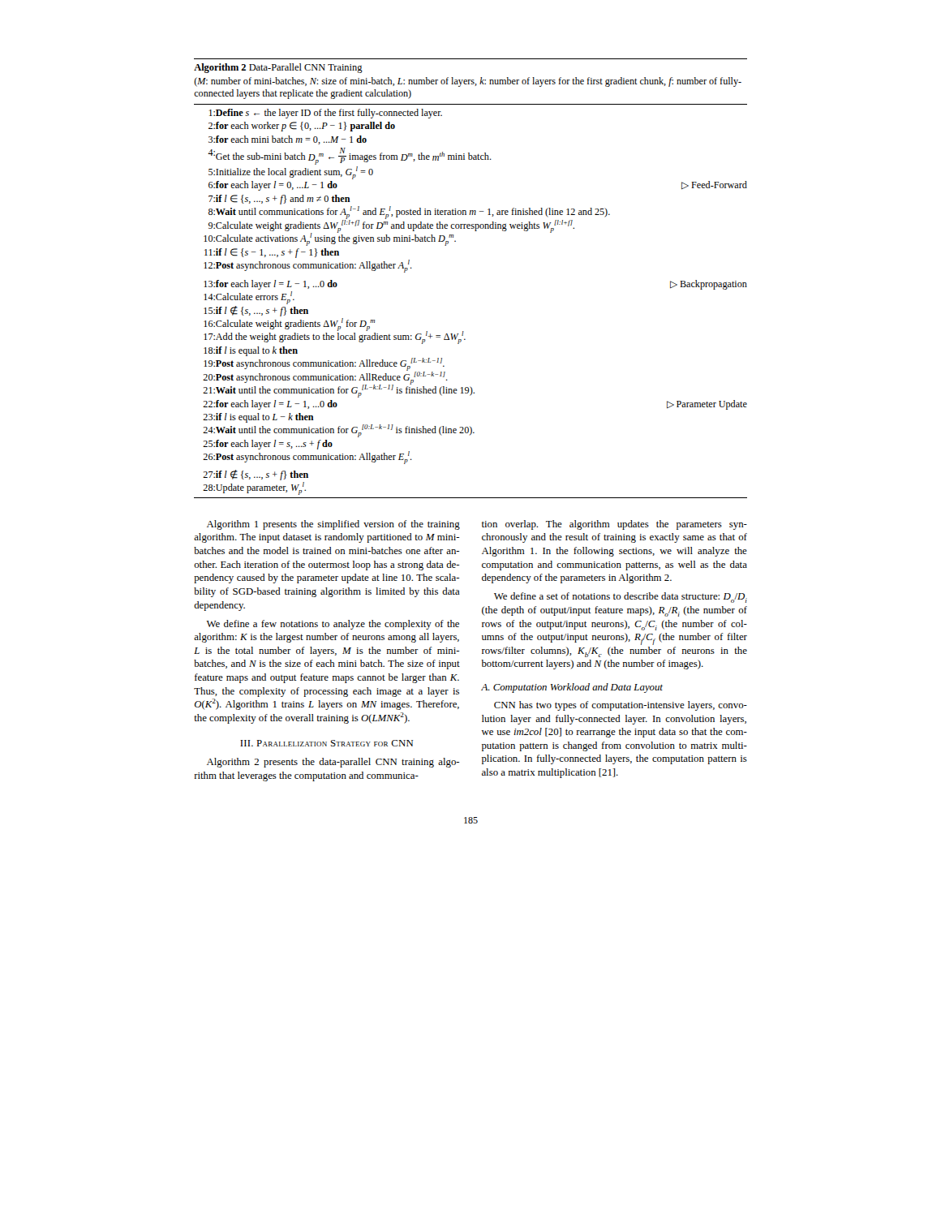Algorithm 2 Data-Parallel CNN Training
(M: number of mini-batches, N: size of mini-batch, L: number of layers, k: number of layers for the first gradient chunk, f: number of fully-connected layers that replicate the gradient calculation)
| 1: | Define s ← the layer ID of the first fully-connected layer. | |
| 2: | for each worker p ∈ {0, ... P − 1} parallel do | |
| 3: | for each mini batch m = 0, ... M − 1 do | |
| 4: | Get the sub-mini batch D p m ← N P images from D m , the m th mini batch. | |
| 5: | Initialize the local gradient sum, G p l = 0 | |
| 6: | for each layer l = 0, ... L − 1 do | ▷ Feed-Forward |
| 7: | if l ∈ { s , ..., s + f } and m ≠ 0 then | |
| 8: | Wait until communications for A p l−1 and E p l , posted in iteration m − 1, are finished (line 12 and 25). | |
| 9: | Calculate weight gradients Δ W p [l:l+f] for D m and update the corresponding weights W p [l:l+f] . | |
| 10: | Calculate activations A p l using the given sub mini-batch D p m . | |
| 11: | if l ∈ { s − 1, ..., s + f − 1} then | |
| 12: | Post asynchronous communication: Allgather A p l . | |
| 13: | for each layer l = L − 1, ...0 do | ▷ Backpropagation |
| 14: | Calculate errors E p l . | |
| 15: | if l ∉ { s , ..., s + f } then | |
| 16: | Calculate weight gradients Δ W p l for D p m | |
| 17: | Add the weight gradiets to the local gradient sum: G p l + = Δ W p l . | |
| 18: | if l is equal to k then | |
| 19: | Post asynchronous communication: Allreduce G p [L−k:L−1] . | |
| 20: | Post asynchronous communication: AllReduce G p [0:L−k−1] . | |
| 21: | Wait until the communication for G p [L−k:L−1] is finished (line 19). | |
| 22: | for each layer l = L − 1, ...0 do | ▷ Parameter Update |
| 23: | if l is equal to L − k then | |
| 24: | Wait until the communication for G p [0:L−k−1] is finished (line 20). | |
| 25: | for each layer l = s , ... s + f do | |
| 26: | Post asynchronous communication: Allgather E p l . | |
| 27: | if l ∉ { s , ..., s + f } then | |
| 28: | Update parameter, W p l . | |
Algorithm 1 presents the simplified version of the training algorithm. The input dataset is randomly partitioned to M mini-batches and the model is trained on mini-batches one after another. Each iteration of the outermost loop has a strong data dependency caused by the parameter update at line 10. The scalability of SGD-based training algorithm is limited by this data dependency.
We define a few notations to analyze the complexity of the algorithm: K is the largest number of neurons among all layers, L is the total number of layers, M is the number of mini-batches, and N is the size of each mini batch. The size of input feature maps and output feature maps cannot be larger than K. Thus, the complexity of processing each image at a layer is O(K2). Algorithm 1 trains L layers on MN images. Therefore, the complexity of the overall training is O(LMNK2).
III. Parallelization Strategy for CNN
Algorithm 2 presents the data-parallel CNN training algorithm that leverages the computation and communica-
tion overlap. The algorithm updates the parameters synchronously and the result of training is exactly same as that of Algorithm 1. In the following sections, we will analyze the computation and communication patterns, as well as the data dependency of the parameters in Algorithm 2.
We define a set of notations to describe data structure: Do/Di (the depth of output/input feature maps), Ro/Ri (the number of rows of the output/input neurons), Co/Ci (the number of columns of the output/input neurons), Rf/Cf (the number of filter rows/filter columns), Kb/Kc (the number of neurons in the bottom/current layers) and N (the number of images).
A. Computation Workload and Data Layout
CNN has two types of computation-intensive layers, convolution layer and fully-connected layer. In convolution layers, we use im2col [20] to rearrange the input data so that the computation pattern is changed from convolution to matrix multiplication. In fully-connected layers, the computation pattern is also a matrix multiplication [21].
185